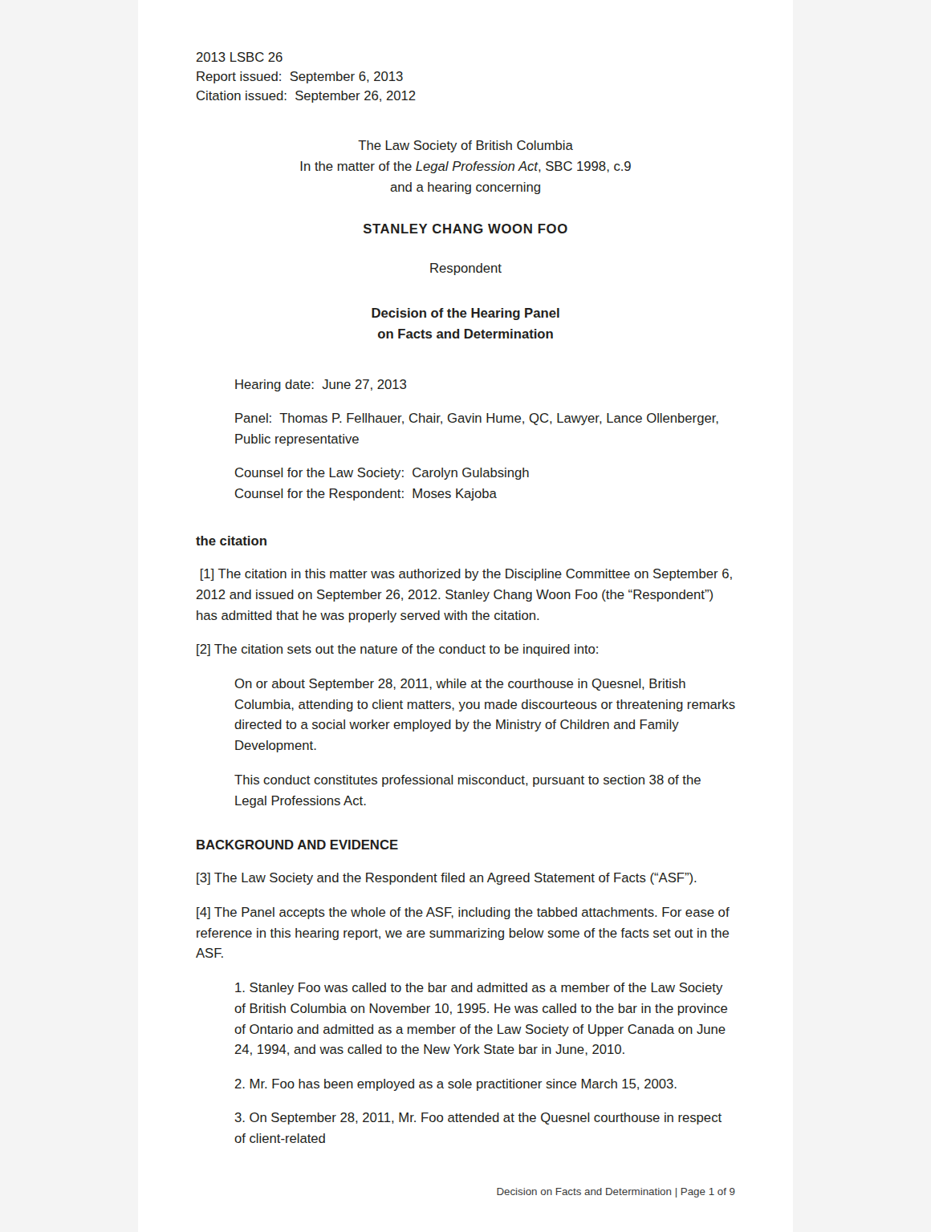2013 LSBC 26
Report issued: September 6, 2013
Citation issued: September 26, 2012
The Law Society of British Columbia
In the matter of the Legal Profession Act, SBC 1998, c.9
and a hearing concerning
STANLEY CHANG WOON FOO
Respondent
Decision of the Hearing Panel
on Facts and Determination
Hearing date: June 27, 2013
Panel: Thomas P. Fellhauer, Chair, Gavin Hume, QC, Lawyer, Lance Ollenberger, Public representative
Counsel for the Law Society: Carolyn Gulabsingh
Counsel for the Respondent: Moses Kajoba
the citation
[1] The citation in this matter was authorized by the Discipline Committee on September 6, 2012 and issued on September 26, 2012. Stanley Chang Woon Foo (the “Respondent”) has admitted that he was properly served with the citation.
[2] The citation sets out the nature of the conduct to be inquired into:
On or about September 28, 2011, while at the courthouse in Quesnel, British Columbia, attending to client matters, you made discourteous or threatening remarks directed to a social worker employed by the Ministry of Children and Family Development.
This conduct constitutes professional misconduct, pursuant to section 38 of the Legal Professions Act.
BACKGROUND AND EVIDENCE
[3] The Law Society and the Respondent filed an Agreed Statement of Facts (“ASF”).
[4] The Panel accepts the whole of the ASF, including the tabbed attachments. For ease of reference in this hearing report, we are summarizing below some of the facts set out in the ASF.
1. Stanley Foo was called to the bar and admitted as a member of the Law Society of British Columbia on November 10, 1995. He was called to the bar in the province of Ontario and admitted as a member of the Law Society of Upper Canada on June 24, 1994, and was called to the New York State bar in June, 2010.
2. Mr. Foo has been employed as a sole practitioner since March 15, 2003.
3. On September 28, 2011, Mr. Foo attended at the Quesnel courthouse in respect of client-related
Decision on Facts and Determination | Page 1 of 9